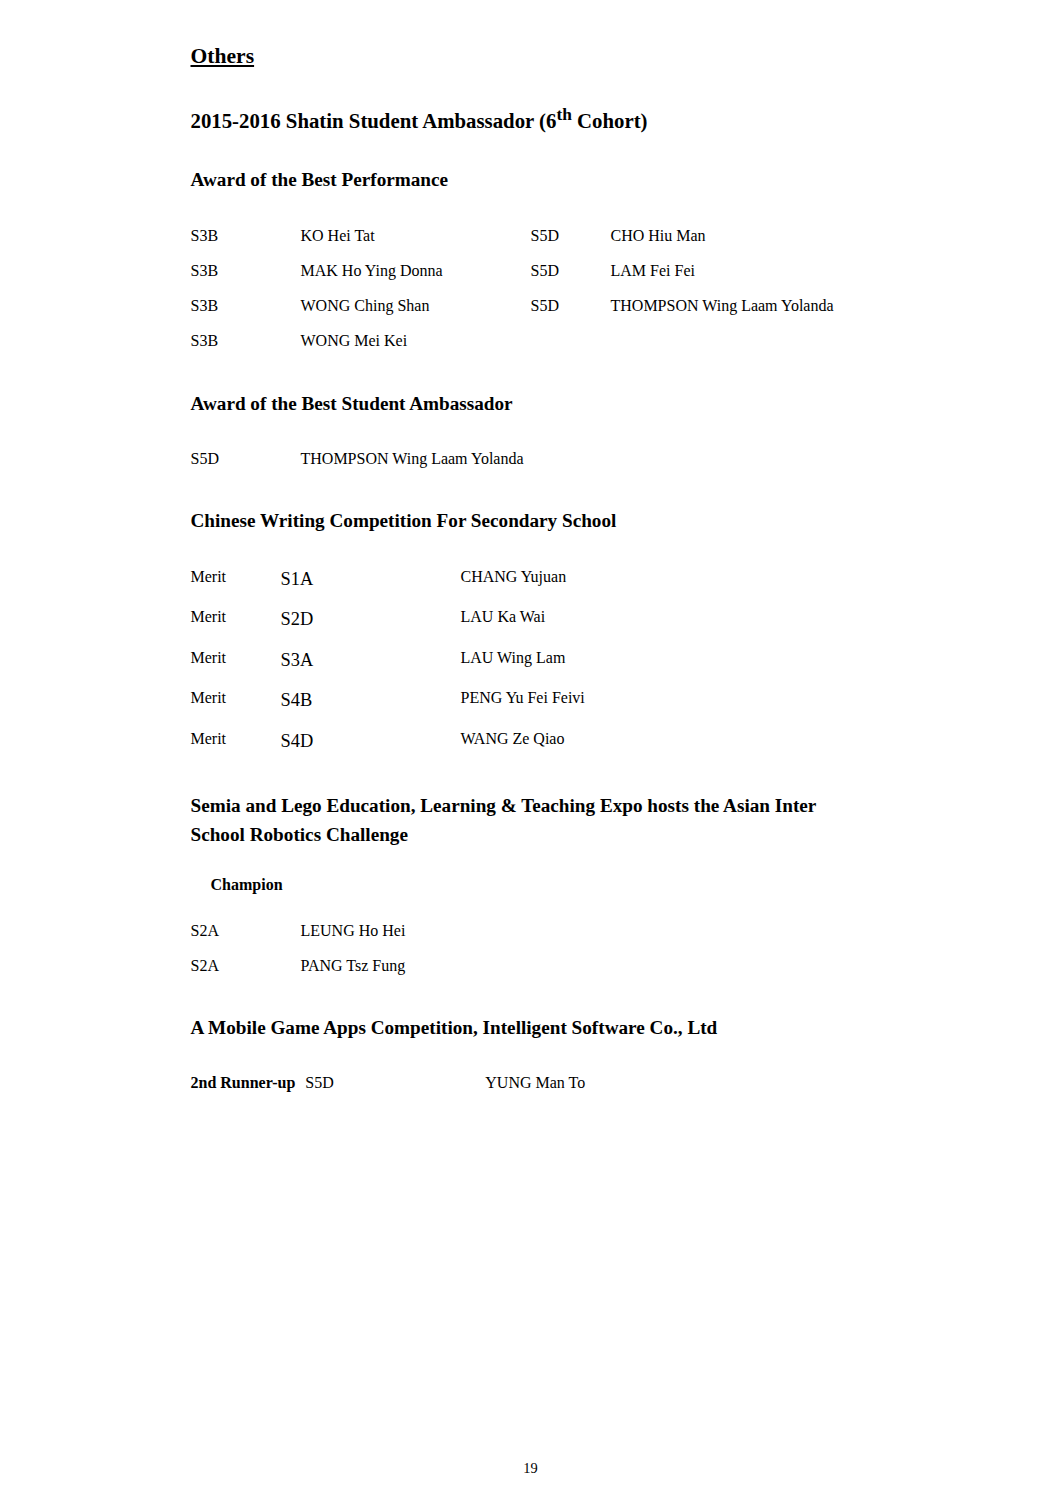Others
2015-2016 Shatin Student Ambassador (6th Cohort)
Award of the Best Performance
| S3B | KO Hei Tat | S5D | CHO Hiu Man |
| S3B | MAK Ho Ying Donna | S5D | LAM Fei Fei |
| S3B | WONG Ching Shan | S5D | THOMPSON Wing Laam Yolanda |
| S3B | WONG Mei Kei | | |
Award of the Best Student Ambassador
| S5D | THOMPSON Wing Laam Yolanda |
Chinese Writing Competition For Secondary School
| Merit | S1A | CHANG Yujuan |
| Merit | S2D | LAU Ka Wai |
| Merit | S3A | LAU Wing Lam |
| Merit | S4B | PENG Yu Fei Feivi |
| Merit | S4D | WANG Ze Qiao |
Semia and Lego Education, Learning & Teaching Expo hosts the Asian Inter School Robotics Challenge
Champion
| S2A | LEUNG Ho Hei |
| S2A | PANG Tsz Fung |
A Mobile Game Apps Competition, Intelligent Software Co., Ltd
| 2nd Runner-up | S5D | YUNG Man To |
19